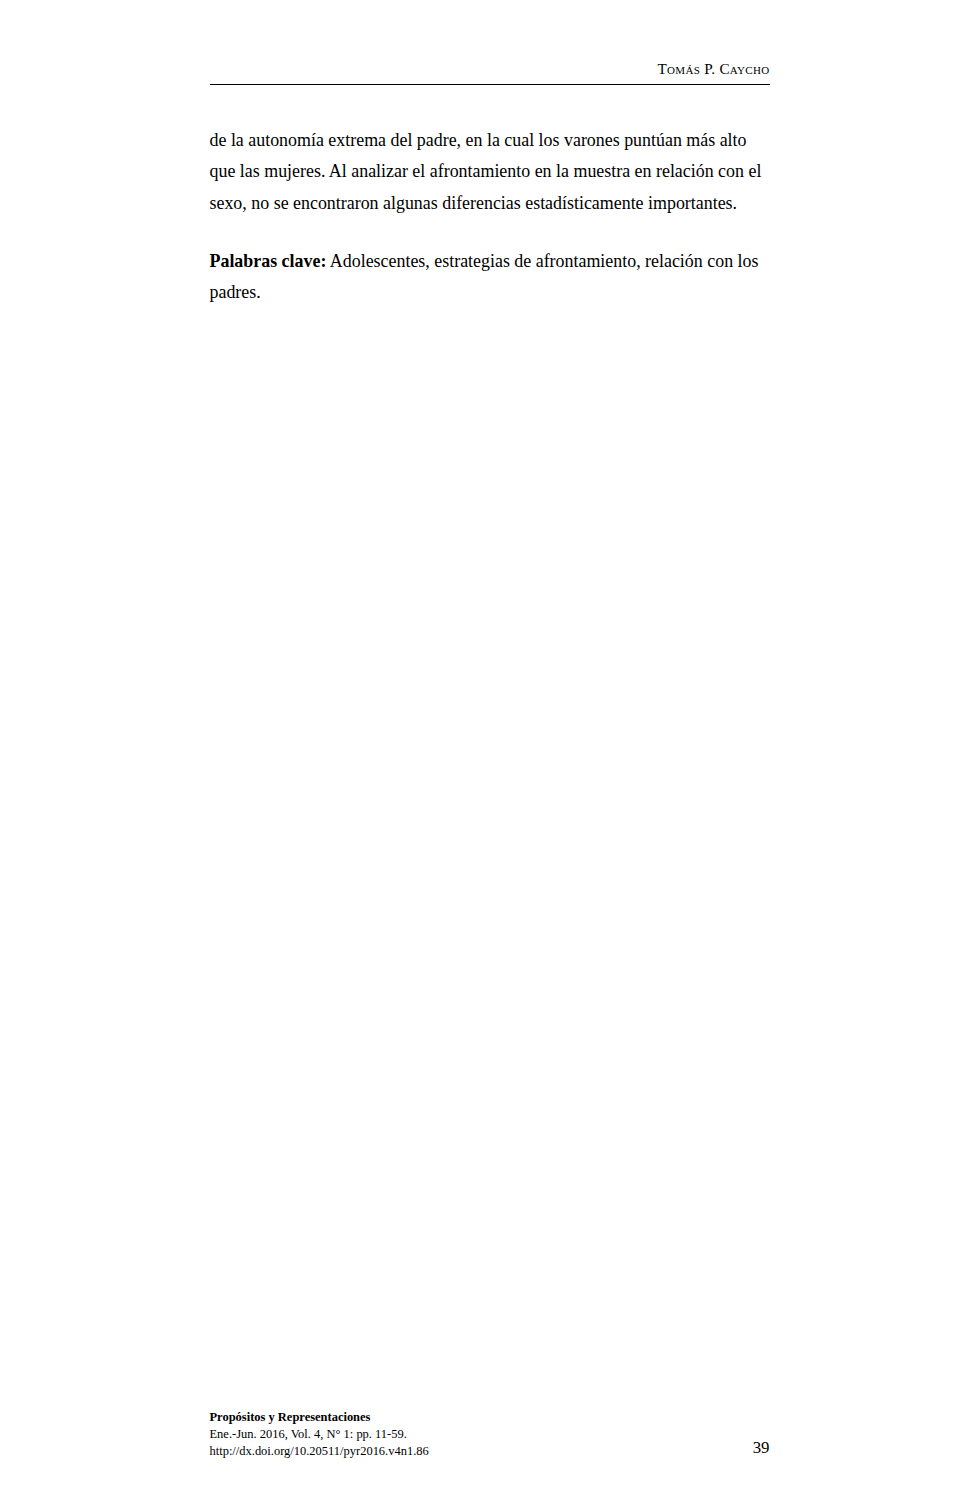Tomás P. Caycho
de la autonomía extrema del padre, en la cual los varones puntúan más alto que las mujeres. Al analizar el afrontamiento en la muestra en relación con el sexo, no se encontraron algunas diferencias estadísticamente importantes.
Palabras clave: Adolescentes, estrategias de afrontamiento, relación con los padres.
Propósitos y Representaciones
Ene.-Jun. 2016, Vol. 4, N° 1: pp. 11-59.
http://dx.doi.org/10.20511/pyr2016.v4n1.86
39